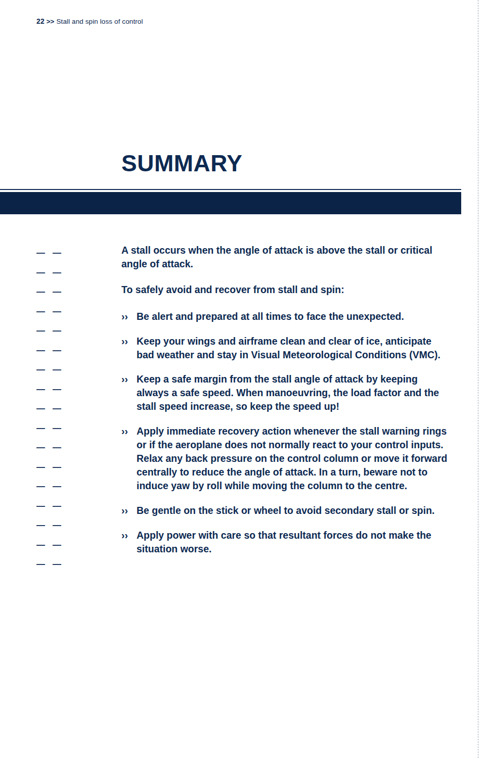22 >> Stall and spin loss of control
SUMMARY
—
—
—
—
—
—
—
—
—
—
—
—
—
—
—
—
—
—
—
—
—
—
—
—
—
—
—
—
—
—
—
—
—
—
A stall occurs when the angle of attack is above the stall or critical angle of attack.
To safely avoid and recover from stall and spin:
Be alert and prepared at all times to face the unexpected.
Keep your wings and airframe clean and clear of ice, anticipate bad weather and stay in Visual Meteorological Conditions (VMC).
Keep a safe margin from the stall angle of attack by keeping always a safe speed. When manoeuvring, the load factor and the stall speed increase, so keep the speed up!
Apply immediate recovery action whenever the stall warning rings or if the aeroplane does not normally react to your control inputs. Relax any back pressure on the control column or move it forward centrally to reduce the angle of attack. In a turn, beware not to induce yaw by roll while moving the column to the centre.
Be gentle on the stick or wheel to avoid secondary stall or spin.
Apply power with care so that resultant forces do not make the situation worse.